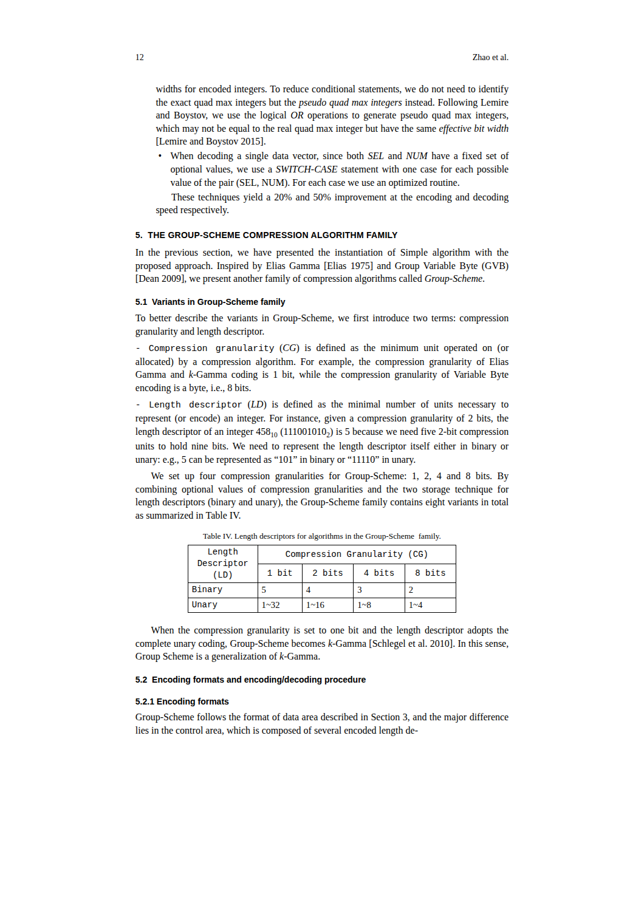12
Zhao et al.
widths for encoded integers. To reduce conditional statements, we do not need to identify the exact quad max integers but the pseudo quad max integers instead. Following Lemire and Boystov, we use the logical OR operations to generate pseudo quad max integers, which may not be equal to the real quad max integer but have the same effective bit width [Lemire and Boystov 2015].
When decoding a single data vector, since both SEL and NUM have a fixed set of optional values, we use a SWITCH-CASE statement with one case for each possible value of the pair (SEL, NUM). For each case we use an optimized routine.
These techniques yield a 20% and 50% improvement at the encoding and decoding speed respectively.
5. The Group-Scheme Compression Algorithm Family
In the previous section, we have presented the instantiation of Simple algorithm with the proposed approach. Inspired by Elias Gamma [Elias 1975] and Group Variable Byte (GVB) [Dean 2009], we present another family of compression algorithms called Group-Scheme.
5.1 Variants in Group-Scheme family
To better describe the variants in Group-Scheme, we first introduce two terms: compression granularity and length descriptor.
- Compression granularity (CG) is defined as the minimum unit operated on (or allocated) by a compression algorithm. For example, the compression granularity of Elias Gamma and k-Gamma coding is 1 bit, while the compression granularity of Variable Byte encoding is a byte, i.e., 8 bits.
- Length descriptor (LD) is defined as the minimal number of units necessary to represent (or encode) an integer. For instance, given a compression granularity of 2 bits, the length descriptor of an integer 45810 (1110010102) is 5 because we need five 2-bit compression units to hold nine bits. We need to represent the length descriptor itself either in binary or unary: e.g., 5 can be represented as “101” in binary or “11110” in unary.
We set up four compression granularities for Group-Scheme: 1, 2, 4 and 8 bits. By combining optional values of compression granularities and the two storage technique for length descriptors (binary and unary), the Group-Scheme family contains eight variants in total as summarized in Table IV.
Table IV. Length descriptors for algorithms in the Group-Scheme family.
| Length Descriptor (LD) | Compression Granularity (CG) |
| --- | --- |
| 1 bit | 2 bits | 4 bits | 8 bits |
| Binary | 5 | 4 | 3 | 2 |
| Unary | 1~32 | 1~16 | 1~8 | 1~4 |
When the compression granularity is set to one bit and the length descriptor adopts the complete unary coding, Group-Scheme becomes k-Gamma [Schlegel et al. 2010]. In this sense, Group Scheme is a generalization of k-Gamma.
5.2 Encoding formats and encoding/decoding procedure
5.2.1 Encoding formats
Group-Scheme follows the format of data area described in Section 3, and the major difference lies in the control area, which is composed of several encoded length de-